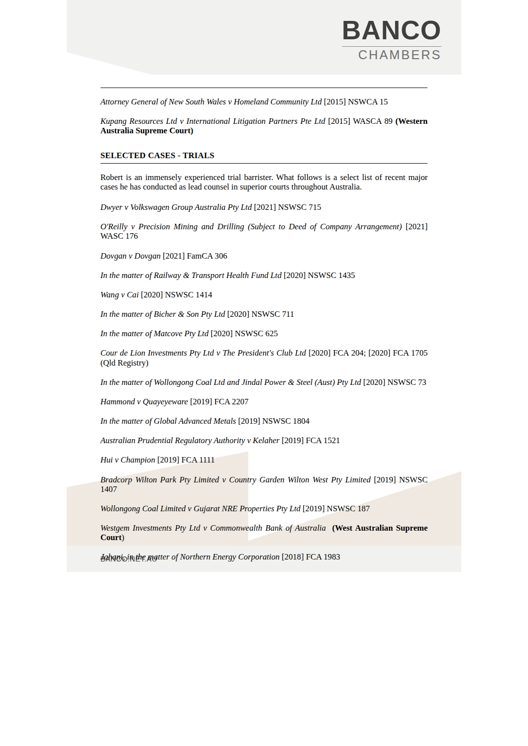BANCO
CHAMBERS
Attorney General of New South Wales v Homeland Community Ltd [2015] NSWCA 15
Kupang Resources Ltd v International Litigation Partners Pte Ltd [2015] WASCA 89 (Western Australia Supreme Court)
SELECTED CASES - TRIALS
Robert is an immensely experienced trial barrister. What follows is a select list of recent major cases he has conducted as lead counsel in superior courts throughout Australia.
Dwyer v Volkswagen Group Australia Pty Ltd [2021] NSWSC 715
O'Reilly v Precision Mining and Drilling (Subject to Deed of Company Arrangement) [2021] WASC 176
Dovgan v Dovgan [2021] FamCA 306
In the matter of Railway & Transport Health Fund Ltd [2020] NSWSC 1435
Wang v Cai [2020] NSWSC 1414
In the matter of Bicher & Son Pty Ltd [2020] NSWSC 711
In the matter of Matcove Pty Ltd [2020] NSWSC 625
Cour de Lion Investments Pty Ltd v The President's Club Ltd [2020] FCA 204; [2020] FCA 1705 (Qld Registry)
In the matter of Wollongong Coal Ltd and Jindal Power & Steel (Aust) Pty Ltd [2020] NSWSC 73
Hammond v Quayeyeware [2019] FCA 2207
In the matter of Global Advanced Metals [2019] NSWSC 1804
Australian Prudential Regulatory Authority v Kelaher [2019] FCA 1521
Hui v Champion [2019] FCA 1111
Bradcorp Wilton Park Pty Limited v Country Garden Wilton West Pty Limited [2019] NSWSC 1407
Wollongong Coal Limited v Gujarat NRE Properties Pty Ltd [2019] NSWSC 187
Westgem Investments Pty Ltd v Commonwealth Bank of Australia (West Australian Supreme Court)
Jahani, in the matter of Northern Energy Corporation [2018] FCA 1983
BANCO.NET.AU